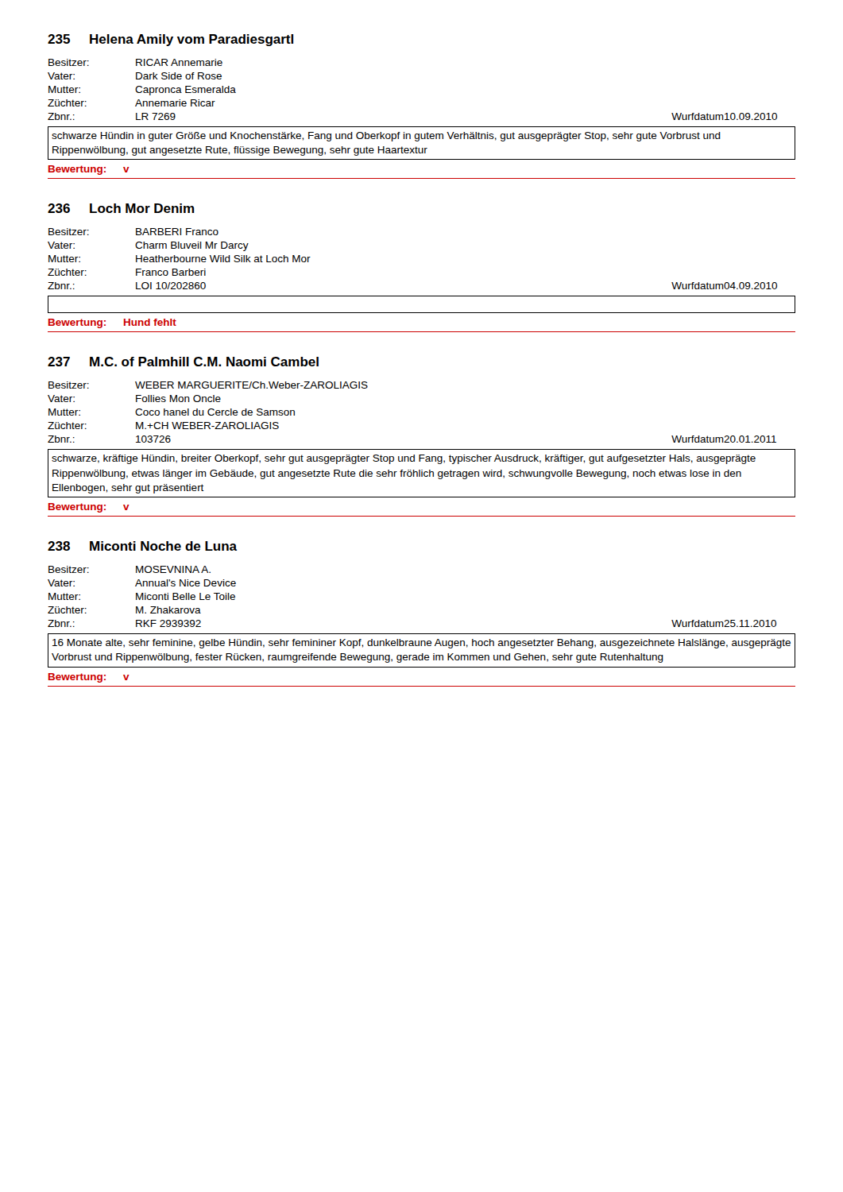235 Helena Amily vom Paradiesgartl
| Besitzer: | RICAR Annemarie |
| Vater: | Dark Side of Rose |
| Mutter: | Capronca Esmeralda |
| Züchter: | Annemarie Ricar |
| Zbnr.: | LR 7269 | Wurfdatum | 10.09.2010 |
schwarze Hündin in guter Größe und Knochenstärke, Fang und Oberkopf in gutem Verhältnis, gut ausgeprägter Stop, sehr gute Vorbrust und Rippenwölbung, gut angesetzte Rute, flüssige Bewegung, sehr gute Haartextur
Bewertung: v
236 Loch Mor Denim
| Besitzer: | BARBERI Franco |
| Vater: | Charm Bluveil Mr Darcy |
| Mutter: | Heatherbourne Wild Silk at Loch Mor |
| Züchter: | Franco Barberi |
| Zbnr.: | LOI 10/202860 | Wurfdatum | 04.09.2010 |
Bewertung: Hund fehlt
237 M.C. of Palmhill C.M. Naomi Cambel
| Besitzer: | WEBER MARGUERITE/Ch.Weber-ZAROLIAGIS |
| Vater: | Follies Mon Oncle |
| Mutter: | Coco hanel du Cercle de Samson |
| Züchter: | M.+CH WEBER-ZAROLIAGIS |
| Zbnr.: | 103726 | Wurfdatum | 20.01.2011 |
schwarze, kräftige Hündin, breiter Oberkopf, sehr gut ausgeprägter Stop und Fang, typischer Ausdruck, kräftiger, gut aufgesetzter Hals, ausgeprägte Rippenwölbung, etwas länger im Gebäude, gut angesetzte Rute die sehr fröhlich getragen wird, schwungvolle Bewegung, noch etwas lose in den Ellenbogen, sehr gut präsentiert
Bewertung: v
238 Miconti Noche de Luna
| Besitzer: | MOSEVNINA A. |
| Vater: | Annual's Nice Device |
| Mutter: | Miconti Belle Le Toile |
| Züchter: | M. Zhakarova |
| Zbnr.: | RKF 2939392 | Wurfdatum | 25.11.2010 |
16 Monate alte, sehr feminine, gelbe Hündin, sehr femininer Kopf, dunkelbraune Augen, hoch angesetzter Behang, ausgezeichnete Halslänge, ausgeprägte Vorbrust und Rippenwölbung, fester Rücken, raumgreifende Bewegung, gerade im Kommen und Gehen, sehr gute Rutenhaltung
Bewertung: v